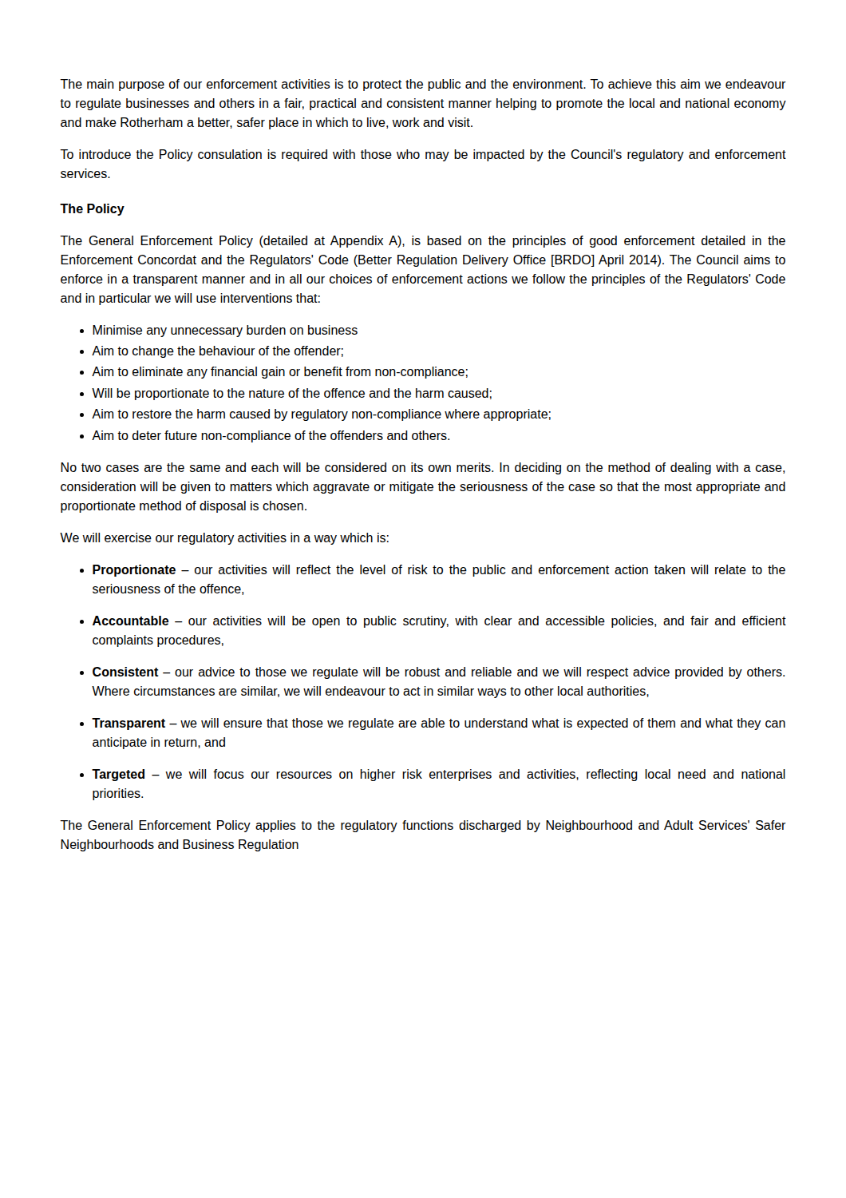The main purpose of our enforcement activities is to protect the public and the environment. To achieve this aim we endeavour to regulate businesses and others in a fair, practical and consistent manner helping to promote the local and national economy and make Rotherham a better, safer place in which to live, work and visit.
To introduce the Policy consulation is required with those who may be impacted by the Council's regulatory and enforcement services.
The Policy
The General Enforcement Policy (detailed at Appendix A), is based on the principles of good enforcement detailed in the Enforcement Concordat and the Regulators' Code (Better Regulation Delivery Office [BRDO] April 2014). The Council aims to enforce in a transparent manner and in all our choices of enforcement actions we follow the principles of the Regulators' Code and in particular we will use interventions that:
Minimise any unnecessary burden on business
Aim to change the behaviour of the offender;
Aim to eliminate any financial gain or benefit from non-compliance;
Will be proportionate to the nature of the offence and the harm caused;
Aim to restore the harm caused by regulatory non-compliance where appropriate;
Aim to deter future non-compliance of the offenders and others.
No two cases are the same and each will be considered on its own merits. In deciding on the method of dealing with a case, consideration will be given to matters which aggravate or mitigate the seriousness of the case so that the most appropriate and proportionate method of disposal is chosen.
We will exercise our regulatory activities in a way which is:
Proportionate – our activities will reflect the level of risk to the public and enforcement action taken will relate to the seriousness of the offence,
Accountable – our activities will be open to public scrutiny, with clear and accessible policies, and fair and efficient complaints procedures,
Consistent – our advice to those we regulate will be robust and reliable and we will respect advice provided by others. Where circumstances are similar, we will endeavour to act in similar ways to other local authorities,
Transparent – we will ensure that those we regulate are able to understand what is expected of them and what they can anticipate in return, and
Targeted – we will focus our resources on higher risk enterprises and activities, reflecting local need and national priorities.
The General Enforcement Policy applies to the regulatory functions discharged by Neighbourhood and Adult Services' Safer Neighbourhoods and Business Regulation